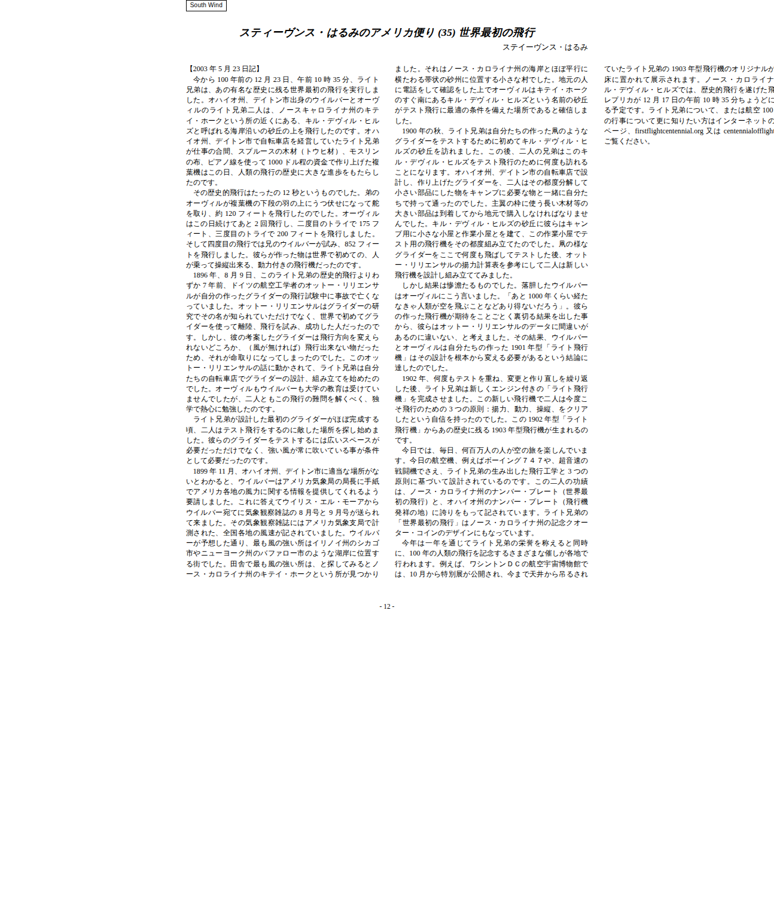South Wind
スティーヴンス・はるみのアメリカ便り (35) 世界最初の飛行
ステイーヴンス・はるみ
【2003 年 5 月 23 日記】
今から 100 年前の 12 月 23 日、午前 10 時 35 分、ライト兄弟は、あの有名な歴史に残る世界最初の飛行を実行しました。オハイオ州、デイトン市出身のウイルバーとオーヴィルのライト兄弟二人は、ノースキャロライナ州のキテイ・ホークという所の近くにある、キル・デヴィル・ヒルズと呼ばれる海岸沿いの砂丘の上を飛行したのです。オハイオ州、デイトン市で自転車店を経営していたライト兄弟が仕事の合間、スプルースの木材（トウヒ材）、モスリンの布、ピアノ線を使って 1000 ドル程の資金で作り上げた複葉機はこの日、人類の飛行の歴史に大きな進歩をもたらしたのです。
その歴史的飛行はたったの 12 秒というものでした。弟のオーヴィルが複葉機の下段の羽の上にうつ伏せになって舵を取り、約 120 フィートを飛行したのでした。オーヴィルはこの日続けてあと 2 回飛行し、二度目のトライで 175 フィート、三度目のトライで 200 フィートを飛行しました。そして四度目の飛行では兄のウイルバーが試み、852 フィートを飛行しました。彼らが作った物は世界で初めての、人が乗って操縦出来る、動力付きの飛行機だったのです。
1896 年、8 月 9 日、このライト兄弟の歴史的飛行よりわずか 7 年前、ドイツの航空工学者のオットー・リリエンサルが自分の作ったグライダーの飛行試験中に事故で亡くなっていました。オットー・リリエンサルはグライダーの研究でその名が知られていただけでなく、世界で初めてグライダーを使って離陸、飛行を試み、成功した人だったのです。しかし、彼の考案したグライダーは飛行方向を変えられないどころか、（風が無ければ）飛行出来ない物だったため、それが命取りになってしまったのでした。このオットー・リリエンサルの話に動かされて、ライト兄弟は自分たちの自転車店でグライダーの設計、組み立てを始めたのでした。オーヴィルもウイルバーも大学の教育は受けていませんでしたが、二人ともこの飛行の難問を解くべく、独学で熱心に勉強したのです。
ライト兄弟が設計した最初のグライダーがほぼ完成する頃、二人はテスト飛行をするのに敵した場所を探し始めました。彼らのグライダーをテストするには広いスペースが必要だっただけでなく、強い風が常に吹いている事が条件として必要だったのです。
1899 年 11 月、オハイオ州、デイトン市に適当な場所がないとわかると、ウイルバーはアメリカ気象局の局長に手紙でアメリカ各地の風力に関する情報を提供してくれるよう要請しました。これに答えてウイリス・エル・モーアからウイルバー宛てに気象観察雑誌の 8 月号と 9 月号が送られて来ました。その気象観察雑誌にはアメリカ気象支局で計測された、全国各地の風速が記されていました。ウイルバーが予想した通り、最も風の強い所はイリノイ州のシカゴ市やニューヨーク州のバファロー市のような湖岸に位置する街でした。田舎で最も風の強い所は、と探してみるとノース・カロライナ州のキテイ・ホークという所が見つかりました。それはノース・カロライナ州の海岸とほぼ平行に横たわる帯状の砂州に位置する小さな村でした。地元の人に電話をして確認をした上でオーヴィルはキテイ・ホークのすぐ南にあるキル・デヴィル・ヒルズという名前の砂丘がテスト飛行に最適の条件を備えた場所であると確信しました。
1900 年の秋、ライト兄弟は自分たちの作った凧のようなグライダーをテストするために初めてキル・デヴィル・ヒルズの砂丘を訪れました。この後、二人の兄弟はこのキル・デヴィル・ヒルズをテスト飛行のために何度も訪れることになります。オハイオ州、デイトン市の自転車店で設計し、作り上げたグライダーを、二人はその都度分解して小さい部品にした物をキャンプに必要な物と一緒に自分たちで持って通ったのでした。主翼の枠に使う長い木材等の大きい部品は到着してから地元で購入しなければなりませんでした。キル・デヴィル・ヒルズの砂丘に彼らはキャンプ用に小さな小屋と作業小屋とを建て、この作業小屋でテスト用の飛行機をその都度組み立てたのでした。凧の様なグライダーをここで何度も飛ばしてテストした後、オットー・リリエンサルの揚力計算表を参考にして二人は新しい飛行機を設計し組み立ててみました。
しかし結果は惨澹たるものでした。落胆したウイルバーはオーヴィルにこう言いました。「あと 1000 年くらい経たなきゃ人類が空を飛ぶことなどあり得ないだろう」。彼らの作った飛行機が期待をことごとく裏切る結果を出した事から、彼らはオットー・リリエンサルのデータに間違いがあるのに違いない、と考えました。その結果、ウイルバーとオーヴィルは自分たちの作った 1901 年型「ライト飛行機」はその設計を根本から変える必要があるという結論に達したのでした。
1902 年、何度もテストを重ね、変更と作り直しを繰り返した後、ライト兄弟は新しくエンジン付きの「ライト飛行機」を完成させました。この新しい飛行機で二人は今度こそ飛行のための 3 つの原則：揚力、動力、操縦、をクリアしたという自信を持ったのでした。この 1902 年型「ライト飛行機」からあの歴史に残る 1903 年型飛行機が生まれるのです。
今日では、毎日、何百万人の人が空の旅を楽しんでいます。今日の航空機、例えばボーイング７４７や、超音速の戦闘機でさえ、ライト兄弟の生み出した飛行工学と 3 つの原則に基づいて設計されているのです。この二人の功績は、ノース・カロライナ州のナンバー・プレート（世界最初の飛行）と、オハイオ州のナンバー・プレート（飛行機発祥の地）に誇りをもって記されています。ライト兄弟の「世界最初の飛行」はノース・カロライナ州の記念クオーター・コインのデザインにもなっています。
今年は一年を通じてライト兄弟の栄誉を称えると同時に、100 年の人類の飛行を記念するさまざまな催しが各地で行われます。例えば、ワシントンＤＣの航空宇宙博物館では、10 月から特別展が公開され、今まで天井から吊るされていたライト兄弟の 1903 年型飛行機のオリジナルが初めて床に置かれて展示されます。ノース・カロライナ州のキル・デヴィル・ヒルズでは、歴史的飛行を遂げた飛行機のレプリカが 12 月 17 日の午前 10 時 35 分ちょうどに離陸する予定です。ライト兄弟について、または航空 100 年記念の行事について更に知りたい方はインターネットのホームページ、firstflightcentennial.org 又は centennialofflight.gov をご覧ください。
- 12 -